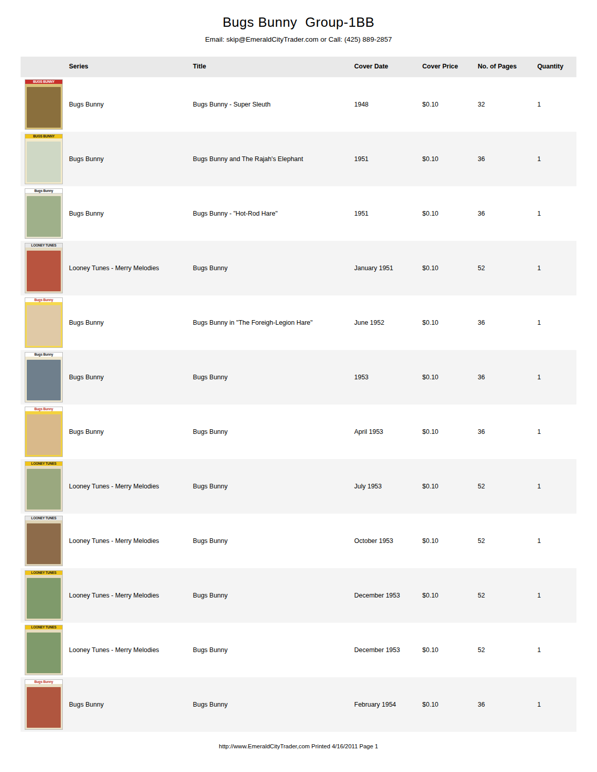Bugs Bunny Group-1BB
Email: skip@EmeraldCityTrader.com or Call: (425) 889-2857
| | Series | Title | Cover Date | Cover Price | No. of Pages | Quantity |
| --- | --- | --- | --- | --- | --- | --- |
| BUGS BUNNY | Bugs Bunny | Bugs Bunny - Super Sleuth | 1948 | $0.10 | 32 | 1 |
| BUGS BUNNY | Bugs Bunny | Bugs Bunny and The Rajah's Elephant | 1951 | $0.10 | 36 | 1 |
| Bugs Bunny | Bugs Bunny | Bugs Bunny - "Hot-Rod Hare" | 1951 | $0.10 | 36 | 1 |
| LOONEY TUNES | Looney Tunes - Merry Melodies | Bugs Bunny | January 1951 | $0.10 | 52 | 1 |
| Bugs Bunny | Bugs Bunny | Bugs Bunny in "The Foreigh-Legion Hare" | June 1952 | $0.10 | 36 | 1 |
| Bugs Bunny | Bugs Bunny | Bugs Bunny | 1953 | $0.10 | 36 | 1 |
| Bugs Bunny | Bugs Bunny | Bugs Bunny | April 1953 | $0.10 | 36 | 1 |
| LOONEY TUNES | Looney Tunes - Merry Melodies | Bugs Bunny | July 1953 | $0.10 | 52 | 1 |
| LOONEY TUNES | Looney Tunes - Merry Melodies | Bugs Bunny | October 1953 | $0.10 | 52 | 1 |
| LOONEY TUNES | Looney Tunes - Merry Melodies | Bugs Bunny | December 1953 | $0.10 | 52 | 1 |
| LOONEY TUNES | Looney Tunes - Merry Melodies | Bugs Bunny | December 1953 | $0.10 | 52 | 1 |
| Bugs Bunny | Bugs Bunny | Bugs Bunny | February 1954 | $0.10 | 36 | 1 |
http://www.EmeraldCityTrader,com Printed 4/16/2011 Page 1